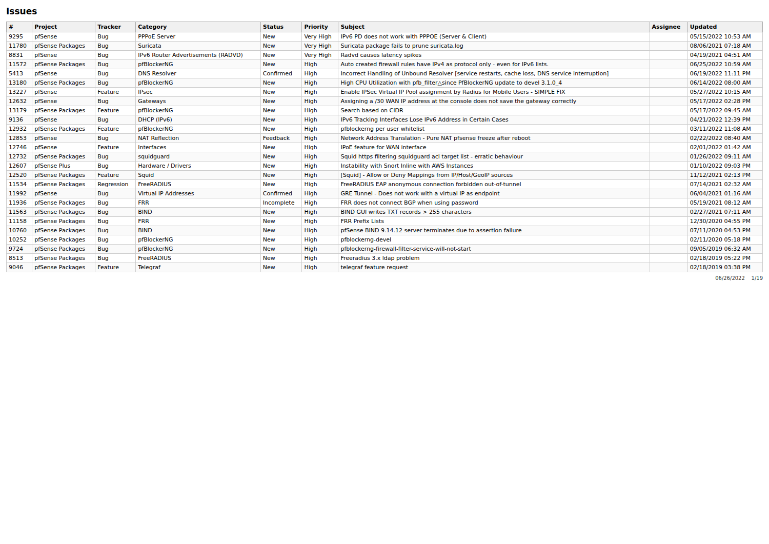Issues
| # | Project | Tracker | Category | Status | Priority | Subject | Assignee | Updated |
| --- | --- | --- | --- | --- | --- | --- | --- | --- |
| 9295 | pfSense | Bug | PPPoE Server | New | Very High | IPv6 PD does not work with PPPOE (Server & Client) | | 05/15/2022 10:53 AM |
| 11780 | pfSense Packages | Bug | Suricata | New | Very High | Suricata package fails to prune suricata.log | | 08/06/2021 07:18 AM |
| 8831 | pfSense | Bug | IPv6 Router Advertisements (RADVD) | New | Very High | Radvd causes latency spikes | | 04/19/2021 04:51 AM |
| 11572 | pfSense Packages | Bug | pfBlockerNG | New | High | Auto created firewall rules have IPv4 as protocol only - even for IPv6 lists. | | 06/25/2022 10:59 AM |
| 5413 | pfSense | Bug | DNS Resolver | Confirmed | High | Incorrect Handling of Unbound Resolver [service restarts, cache loss, DNS service interruption] | | 06/19/2022 11:11 PM |
| 13180 | pfSense Packages | Bug | pfBlockerNG | New | High | High CPU Utilization with pfb_filter△since PfBlockerNG update to devel 3.1.0_4 | | 06/14/2022 08:00 AM |
| 13227 | pfSense | Feature | IPsec | New | High | Enable IPSec Virtual IP Pool assignment by Radius for Mobile Users - SIMPLE FIX | | 05/27/2022 10:15 AM |
| 12632 | pfSense | Bug | Gateways | New | High | Assigning a /30 WAN IP address at the console does not save the gateway correctly | | 05/17/2022 02:28 PM |
| 13179 | pfSense Packages | Feature | pfBlockerNG | New | High | Search based on CIDR | | 05/17/2022 09:45 AM |
| 9136 | pfSense | Bug | DHCP (IPv6) | New | High | IPv6 Tracking Interfaces Lose IPv6 Address in Certain Cases | | 04/21/2022 12:39 PM |
| 12932 | pfSense Packages | Feature | pfBlockerNG | New | High | pfblockerng per user whitelist | | 03/11/2022 11:08 AM |
| 12853 | pfSense | Bug | NAT Reflection | Feedback | High | Network Address Translation - Pure NAT pfsense freeze after reboot | | 02/22/2022 08:40 AM |
| 12746 | pfSense | Feature | Interfaces | New | High | IPoE feature for WAN interface | | 02/01/2022 01:42 AM |
| 12732 | pfSense Packages | Bug | squidguard | New | High | Squid https filtering squidguard acl target list - erratic behaviour | | 01/26/2022 09:11 AM |
| 12607 | pfSense Plus | Bug | Hardware / Drivers | New | High | Instability with Snort Inline with AWS Instances | | 01/10/2022 09:03 PM |
| 12520 | pfSense Packages | Feature | Squid | New | High | [Squid] - Allow or Deny Mappings from IP/Host/GeoIP sources | | 11/12/2021 02:13 PM |
| 11534 | pfSense Packages | Regression | FreeRADIUS | New | High | FreeRADIUS EAP anonymous connection forbidden out-of-tunnel | | 07/14/2021 02:32 AM |
| 11992 | pfSense | Bug | Virtual IP Addresses | Confirmed | High | GRE Tunnel - Does not work with a virtual IP as endpoint | | 06/04/2021 01:16 AM |
| 11936 | pfSense Packages | Bug | FRR | Incomplete | High | FRR does not connect BGP when using password | | 05/19/2021 08:12 AM |
| 11563 | pfSense Packages | Bug | BIND | New | High | BIND GUI writes TXT records > 255 characters | | 02/27/2021 07:11 AM |
| 11158 | pfSense Packages | Bug | FRR | New | High | FRR Prefix Lists | | 12/30/2020 04:55 PM |
| 10760 | pfSense Packages | Bug | BIND | New | High | pfSense BIND 9.14.12 server terminates due to assertion failure | | 07/11/2020 04:53 PM |
| 10252 | pfSense Packages | Bug | pfBlockerNG | New | High | pfblockerng-devel | | 02/11/2020 05:18 PM |
| 9724 | pfSense Packages | Bug | pfBlockerNG | New | High | pfblockerng-firewall-filter-service-will-not-start | | 09/05/2019 06:32 AM |
| 8513 | pfSense Packages | Bug | FreeRADIUS | New | High | Freeradius 3.x ldap problem | | 02/18/2019 05:22 PM |
| 9046 | pfSense Packages | Feature | Telegraf | New | High | telegraf feature request | | 02/18/2019 03:38 PM |
06/26/2022 1/19